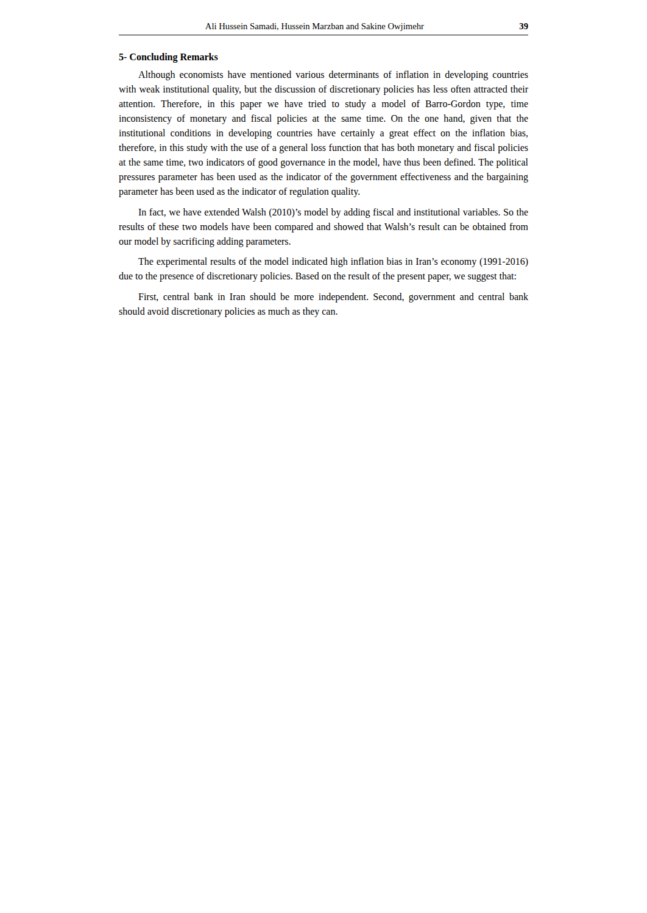Ali Hussein Samadi, Hussein Marzban and Sakine Owjimehr
39
5- Concluding Remarks
Although economists have mentioned various determinants of inflation in developing countries with weak institutional quality, but the discussion of discretionary policies has less often attracted their attention. Therefore, in this paper we have tried to study a model of Barro-Gordon type, time inconsistency of monetary and fiscal policies at the same time. On the one hand, given that the institutional conditions in developing countries have certainly a great effect on the inflation bias, therefore, in this study with the use of a general loss function that has both monetary and fiscal policies at the same time, two indicators of good governance in the model, have thus been defined. The political pressures parameter has been used as the indicator of the government effectiveness and the bargaining parameter has been used as the indicator of regulation quality.
In fact, we have extended Walsh (2010)’s model by adding fiscal and institutional variables. So the results of these two models have been compared and showed that Walsh’s result can be obtained from our model by sacrificing adding parameters.
The experimental results of the model indicated high inflation bias in Iran’s economy (1991-2016) due to the presence of discretionary policies. Based on the result of the present paper, we suggest that:
First, central bank in Iran should be more independent. Second, government and central bank should avoid discretionary policies as much as they can.